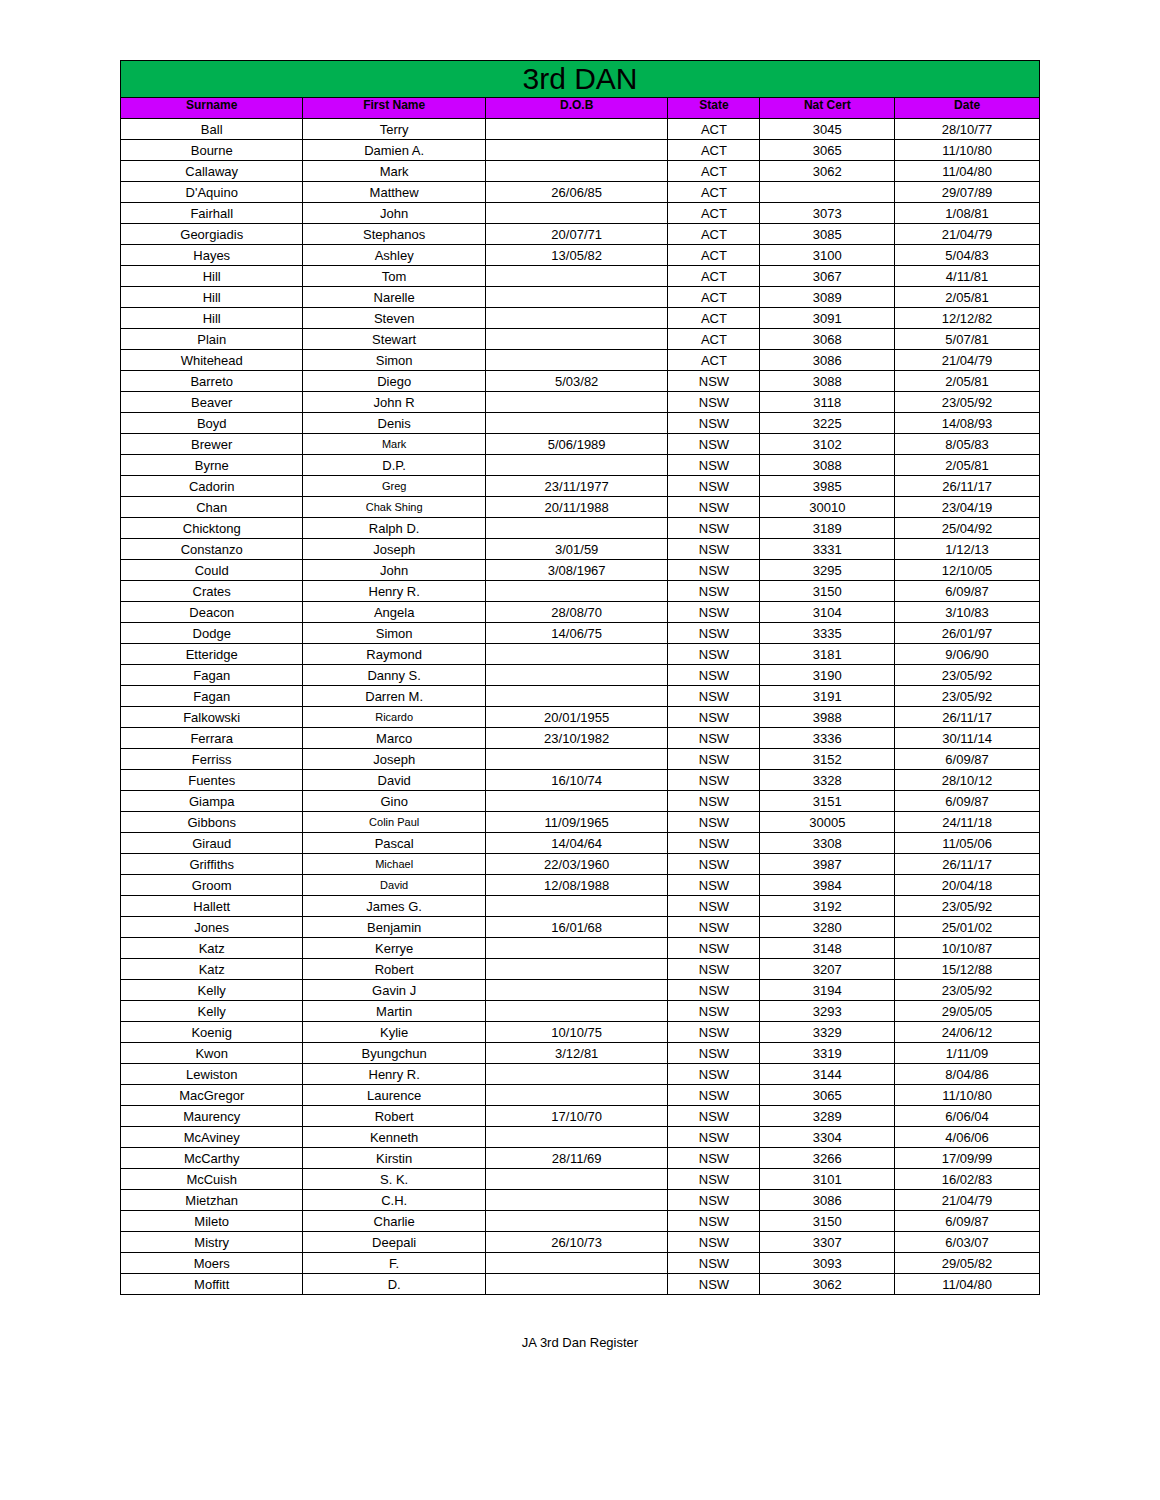| 3rd DAN |
| Surname | First Name | D.O.B | State | Nat Cert | Date |
| Ball | Terry | | ACT | 3045 | 28/10/77 |
| Bourne | Damien A. | | ACT | 3065 | 11/10/80 |
| Callaway | Mark | | ACT | 3062 | 11/04/80 |
| D'Aquino | Matthew | 26/06/85 | ACT | | 29/07/89 |
| Fairhall | John | | ACT | 3073 | 1/08/81 |
| Georgiadis | Stephanos | 20/07/71 | ACT | 3085 | 21/04/79 |
| Hayes | Ashley | 13/05/82 | ACT | 3100 | 5/04/83 |
| Hill | Tom | | ACT | 3067 | 4/11/81 |
| Hill | Narelle | | ACT | 3089 | 2/05/81 |
| Hill | Steven | | ACT | 3091 | 12/12/82 |
| Plain | Stewart | | ACT | 3068 | 5/07/81 |
| Whitehead | Simon | | ACT | 3086 | 21/04/79 |
| Barreto | Diego | 5/03/82 | NSW | 3088 | 2/05/81 |
| Beaver | John R | | NSW | 3118 | 23/05/92 |
| Boyd | Denis | | NSW | 3225 | 14/08/93 |
| Brewer | Mark | 5/06/1989 | NSW | 3102 | 8/05/83 |
| Byrne | D.P. | | NSW | 3088 | 2/05/81 |
| Cadorin | Greg | 23/11/1977 | NSW | 3985 | 26/11/17 |
| Chan | Chak Shing | 20/11/1988 | NSW | 30010 | 23/04/19 |
| Chicktong | Ralph D. | | NSW | 3189 | 25/04/92 |
| Constanzo | Joseph | 3/01/59 | NSW | 3331 | 1/12/13 |
| Could | John | 3/08/1967 | NSW | 3295 | 12/10/05 |
| Crates | Henry R. | | NSW | 3150 | 6/09/87 |
| Deacon | Angela | 28/08/70 | NSW | 3104 | 3/10/83 |
| Dodge | Simon | 14/06/75 | NSW | 3335 | 26/01/97 |
| Etteridge | Raymond | | NSW | 3181 | 9/06/90 |
| Fagan | Danny S. | | NSW | 3190 | 23/05/92 |
| Fagan | Darren M. | | NSW | 3191 | 23/05/92 |
| Falkowski | Ricardo | 20/01/1955 | NSW | 3988 | 26/11/17 |
| Ferrara | Marco | 23/10/1982 | NSW | 3336 | 30/11/14 |
| Ferriss | Joseph | | NSW | 3152 | 6/09/87 |
| Fuentes | David | 16/10/74 | NSW | 3328 | 28/10/12 |
| Giampa | Gino | | NSW | 3151 | 6/09/87 |
| Gibbons | Colin Paul | 11/09/1965 | NSW | 30005 | 24/11/18 |
| Giraud | Pascal | 14/04/64 | NSW | 3308 | 11/05/06 |
| Griffiths | Michael | 22/03/1960 | NSW | 3987 | 26/11/17 |
| Groom | David | 12/08/1988 | NSW | 3984 | 20/04/18 |
| Hallett | James G. | | NSW | 3192 | 23/05/92 |
| Jones | Benjamin | 16/01/68 | NSW | 3280 | 25/01/02 |
| Katz | Kerrye | | NSW | 3148 | 10/10/87 |
| Katz | Robert | | NSW | 3207 | 15/12/88 |
| Kelly | Gavin J | | NSW | 3194 | 23/05/92 |
| Kelly | Martin | | NSW | 3293 | 29/05/05 |
| Koenig | Kylie | 10/10/75 | NSW | 3329 | 24/06/12 |
| Kwon | Byungchun | 3/12/81 | NSW | 3319 | 1/11/09 |
| Lewiston | Henry R. | | NSW | 3144 | 8/04/86 |
| MacGregor | Laurence | | NSW | 3065 | 11/10/80 |
| Maurency | Robert | 17/10/70 | NSW | 3289 | 6/06/04 |
| McAviney | Kenneth | | NSW | 3304 | 4/06/06 |
| McCarthy | Kirstin | 28/11/69 | NSW | 3266 | 17/09/99 |
| McCuish | S. K. | | NSW | 3101 | 16/02/83 |
| Mietzhan | C.H. | | NSW | 3086 | 21/04/79 |
| Mileto | Charlie | | NSW | 3150 | 6/09/87 |
| Mistry | Deepali | 26/10/73 | NSW | 3307 | 6/03/07 |
| Moers | F. | | NSW | 3093 | 29/05/82 |
| Moffitt | D. | | NSW | 3062 | 11/04/80 |
JA 3rd Dan Register